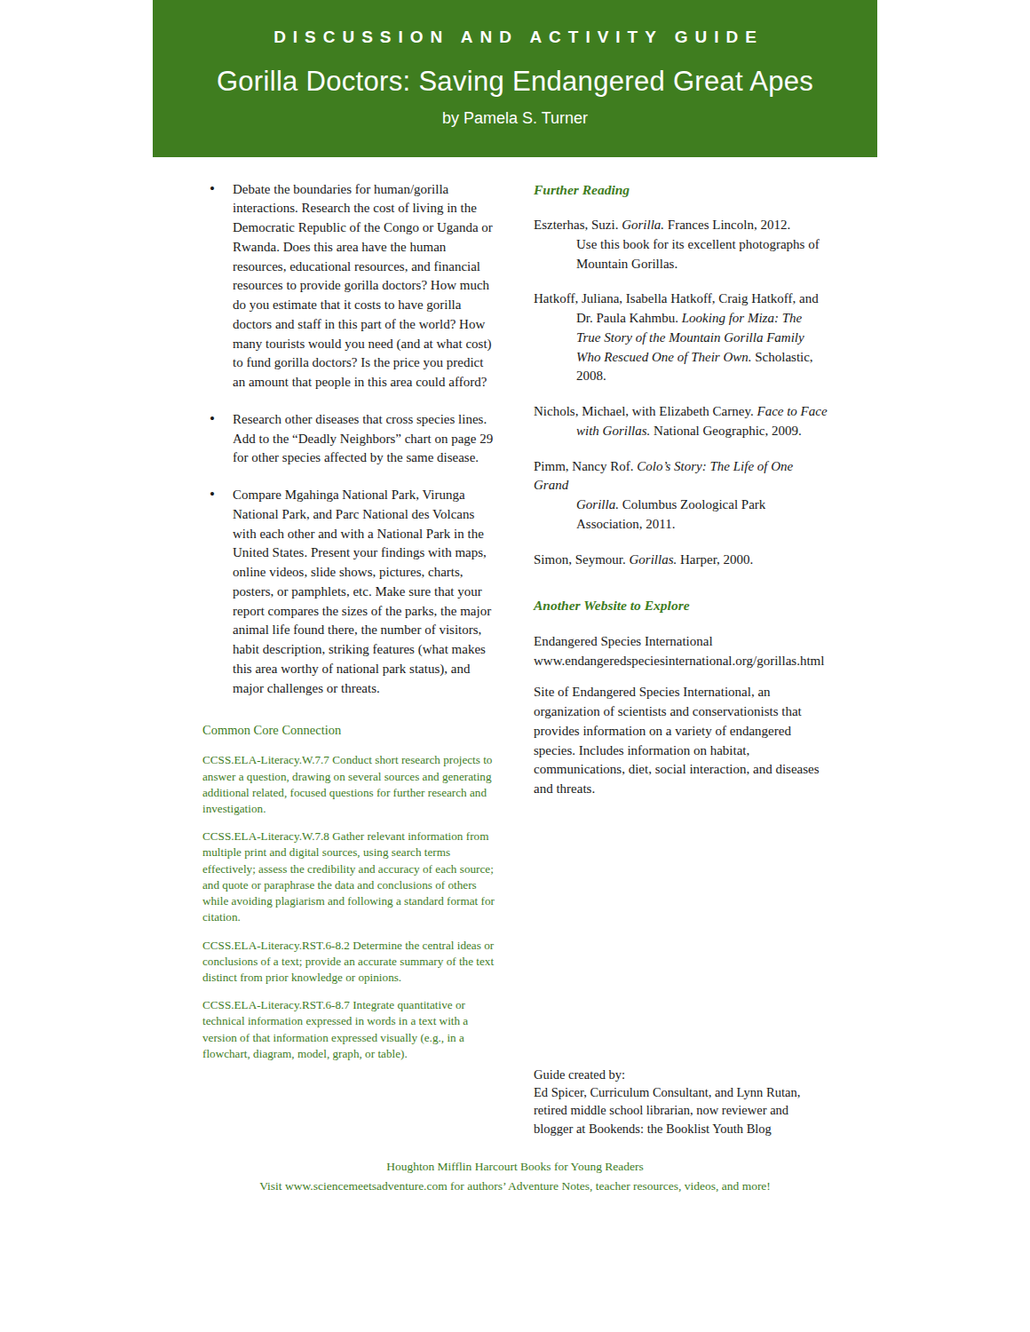Discussion and Activity Guide
Gorilla Doctors: Saving Endangered Great Apes
by Pamela S. Turner
Debate the boundaries for human/gorilla interactions. Research the cost of living in the Democratic Republic of the Congo or Uganda or Rwanda. Does this area have the human resources, educational resources, and financial resources to provide gorilla doctors? How much do you estimate that it costs to have gorilla doctors and staff in this part of the world? How many tourists would you need (and at what cost) to fund gorilla doctors? Is the price you predict an amount that people in this area could afford?
Research other diseases that cross species lines. Add to the “Deadly Neighbors” chart on page 29 for other species affected by the same disease.
Compare Mgahinga National Park, Virunga National Park, and Parc National des Volcans with each other and with a National Park in the United States. Present your findings with maps, online videos, slide shows, pictures, charts, posters, or pamphlets, etc. Make sure that your report compares the sizes of the parks, the major animal life found there, the number of visitors, habit description, striking features (what makes this area worthy of national park status), and major challenges or threats.
Common Core Connection
CCSS.ELA-Literacy.W.7.7 Conduct short research projects to answer a question, drawing on several sources and generating additional related, focused questions for further research and investigation.
CCSS.ELA-Literacy.W.7.8 Gather relevant information from multiple print and digital sources, using search terms effectively; assess the credibility and accuracy of each source; and quote or paraphrase the data and conclusions of others while avoiding plagiarism and following a standard format for citation.
CCSS.ELA-Literacy.RST.6-8.2 Determine the central ideas or conclusions of a text; provide an accurate summary of the text distinct from prior knowledge or opinions.
CCSS.ELA-Literacy.RST.6-8.7 Integrate quantitative or technical information expressed in words in a text with a version of that information expressed visually (e.g., in a flowchart, diagram, model, graph, or table).
Further Reading
Eszterhas, Suzi. Gorilla. Frances Lincoln, 2012. Use this book for its excellent photographs of Mountain Gorillas.
Hatkoff, Juliana, Isabella Hatkoff, Craig Hatkoff, and Dr. Paula Kahmbu. Looking for Miza: The True Story of the Mountain Gorilla Family Who Rescued One of Their Own. Scholastic, 2008.
Nichols, Michael, with Elizabeth Carney. Face to Face with Gorillas. National Geographic, 2009.
Pimm, Nancy Rof. Colo’s Story: The Life of One Grand Gorilla. Columbus Zoological Park Association, 2011.
Simon, Seymour. Gorillas. Harper, 2000.
Another Website to Explore
Endangered Species International
www.endangeredspeciesinternational.org/gorillas.html
Site of Endangered Species International, an organization of scientists and conservationists that provides information on a variety of endangered species. Includes information on habitat, communications, diet, social interaction, and diseases and threats.
Guide created by:
Ed Spicer, Curriculum Consultant, and Lynn Rutan, retired middle school librarian, now reviewer and blogger at Bookends: the Booklist Youth Blog
Houghton Mifflin Harcourt Books for Young Readers
Visit www.sciencemeetsadventure.com for authors’ Adventure Notes, teacher resources, videos, and more!